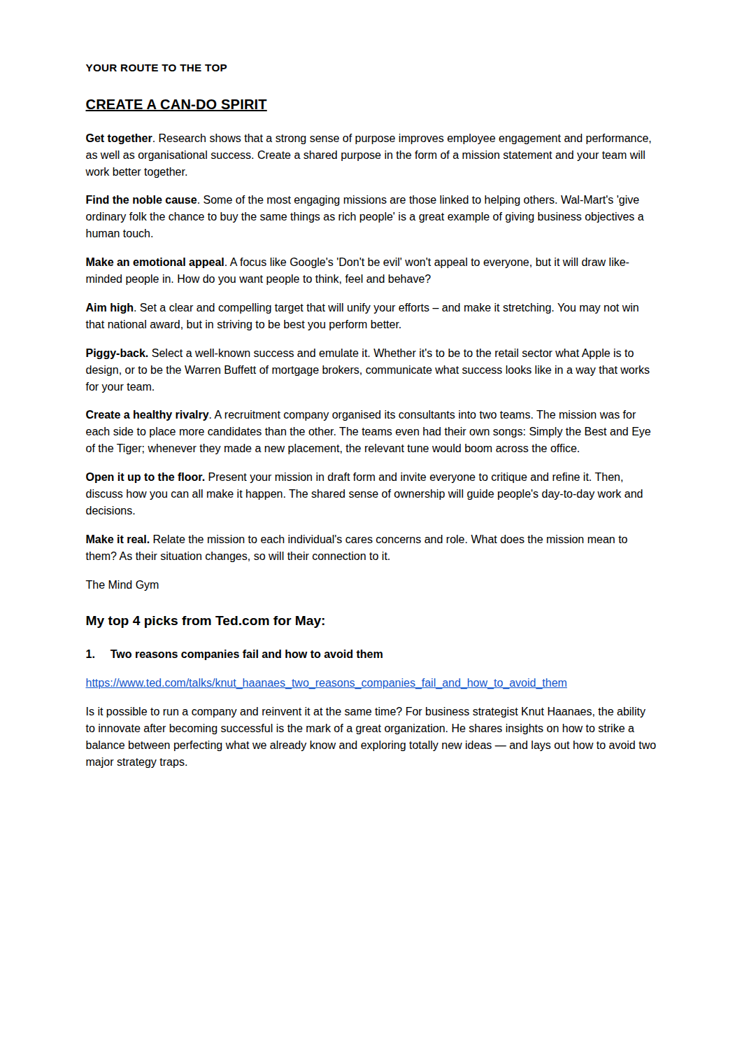YOUR ROUTE TO THE TOP
CREATE A CAN-DO SPIRIT
Get together. Research shows that a strong sense of purpose improves employee engagement and performance, as well as organisational success. Create a shared purpose in the form of a mission statement and your team will work better together.
Find the noble cause. Some of the most engaging missions are those linked to helping others. Wal-Mart's 'give ordinary folk the chance to buy the same things as rich people' is a great example of giving business objectives a human touch.
Make an emotional appeal. A focus like Google's 'Don't be evil' won't appeal to everyone, but it will draw like-minded people in. How do you want people to think, feel and behave?
Aim high. Set a clear and compelling target that will unify your efforts – and make it stretching. You may not win that national award, but in striving to be best you perform better.
Piggy-back. Select a well-known success and emulate it. Whether it's to be to the retail sector what Apple is to design, or to be the Warren Buffett of mortgage brokers, communicate what success looks like in a way that works for your team.
Create a healthy rivalry. A recruitment company organised its consultants into two teams. The mission was for each side to place more candidates than the other. The teams even had their own songs: Simply the Best and Eye of the Tiger; whenever they made a new placement, the relevant tune would boom across the office.
Open it up to the floor. Present your mission in draft form and invite everyone to critique and refine it. Then, discuss how you can all make it happen. The shared sense of ownership will guide people's day-to-day work and decisions.
Make it real. Relate the mission to each individual's cares concerns and role. What does the mission mean to them? As their situation changes, so will their connection to it.
The Mind Gym
My top 4 picks from Ted.com for May:
1. Two reasons companies fail and how to avoid them
https://www.ted.com/talks/knut_haanaes_two_reasons_companies_fail_and_how_to_avoid_them
Is it possible to run a company and reinvent it at the same time? For business strategist Knut Haanaes, the ability to innovate after becoming successful is the mark of a great organization. He shares insights on how to strike a balance between perfecting what we already know and exploring totally new ideas — and lays out how to avoid two major strategy traps.